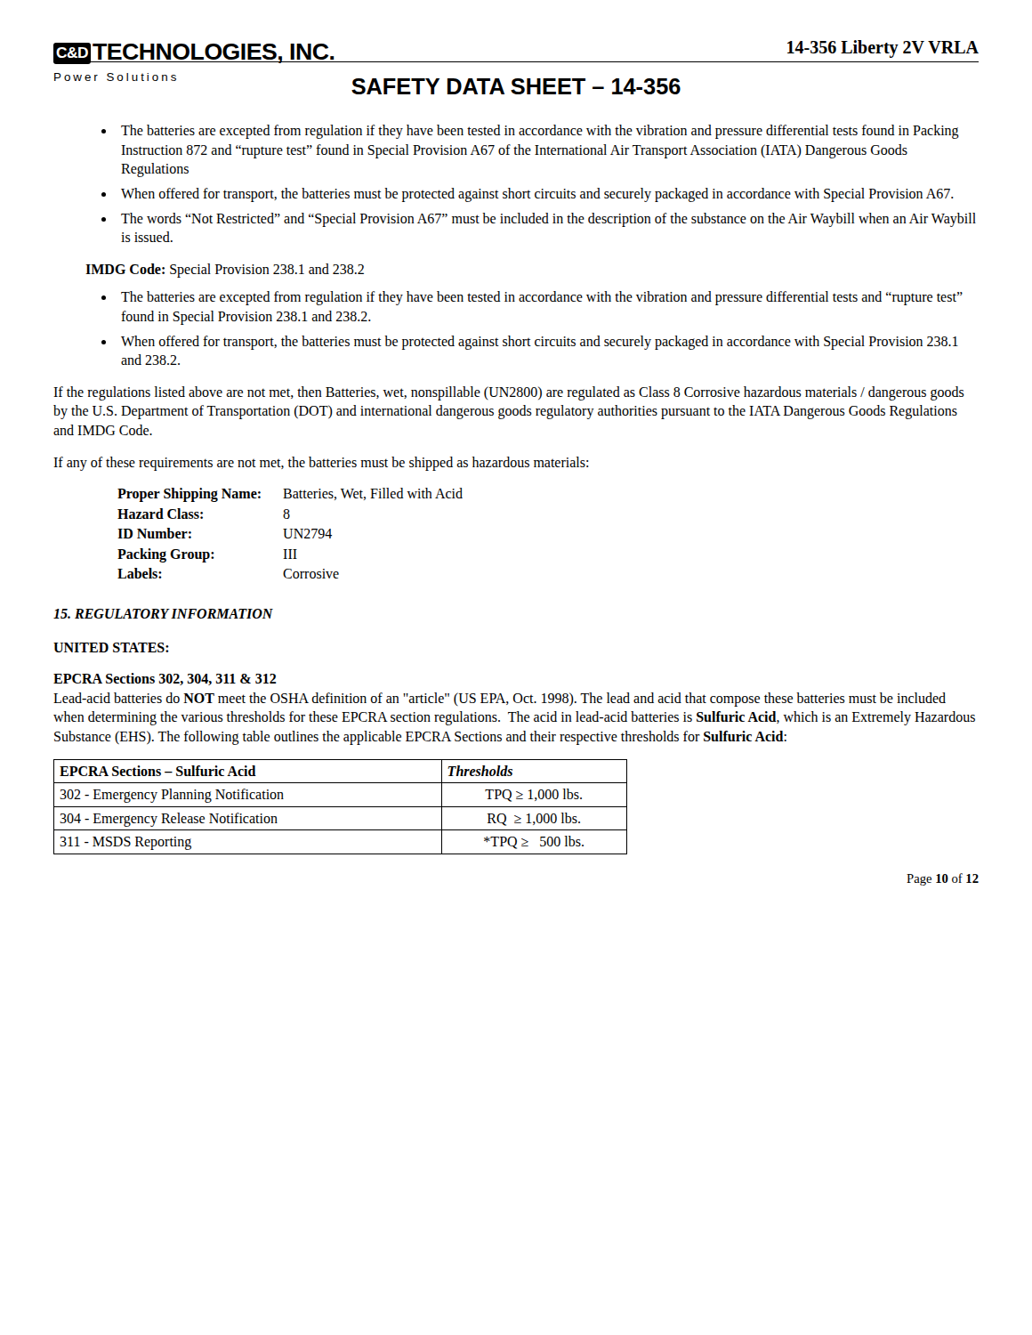C&DTECHNOLOGIES, INC.
Power Solutions
14-356 Liberty 2V VRLA
SAFETY DATA SHEET – 14-356
The batteries are excepted from regulation if they have been tested in accordance with the vibration and pressure differential tests found in Packing Instruction 872 and “rupture test” found in Special Provision A67 of the International Air Transport Association (IATA) Dangerous Goods Regulations
When offered for transport, the batteries must be protected against short circuits and securely packaged in accordance with Special Provision A67.
The words “Not Restricted” and “Special Provision A67” must be included in the description of the substance on the Air Waybill when an Air Waybill is issued.
IMDG Code: Special Provision 238.1 and 238.2
The batteries are excepted from regulation if they have been tested in accordance with the vibration and pressure differential tests and “rupture test” found in Special Provision 238.1 and 238.2.
When offered for transport, the batteries must be protected against short circuits and securely packaged in accordance with Special Provision 238.1 and 238.2.
If the regulations listed above are not met, then Batteries, wet, nonspillable (UN2800) are regulated as Class 8 Corrosive hazardous materials / dangerous goods by the U.S. Department of Transportation (DOT) and international dangerous goods regulatory authorities pursuant to the IATA Dangerous Goods Regulations and IMDG Code.
If any of these requirements are not met, the batteries must be shipped as hazardous materials:
| Proper Shipping Name: | Batteries, Wet, Filled with Acid |
| Hazard Class: | 8 |
| ID Number: | UN2794 |
| Packing Group: | III |
| Labels: | Corrosive |
15. REGULATORY INFORMATION
UNITED STATES:
EPCRA Sections 302, 304, 311 & 312
Lead-acid batteries do NOT meet the OSHA definition of an "article" (US EPA, Oct. 1998). The lead and acid that compose these batteries must be included when determining the various thresholds for these EPCRA section regulations. The acid in lead-acid batteries is Sulfuric Acid, which is an Extremely Hazardous Substance (EHS). The following table outlines the applicable EPCRA Sections and their respective thresholds for Sulfuric Acid:
| EPCRA Sections – Sulfuric Acid | Thresholds |
| --- | --- |
| 302 - Emergency Planning Notification | TPQ ≥ 1,000 lbs. |
| 304 - Emergency Release Notification | RQ ≥ 1,000 lbs. |
| 311 - MSDS Reporting | *TPQ ≥ 500 lbs. |
Page 10 of 12